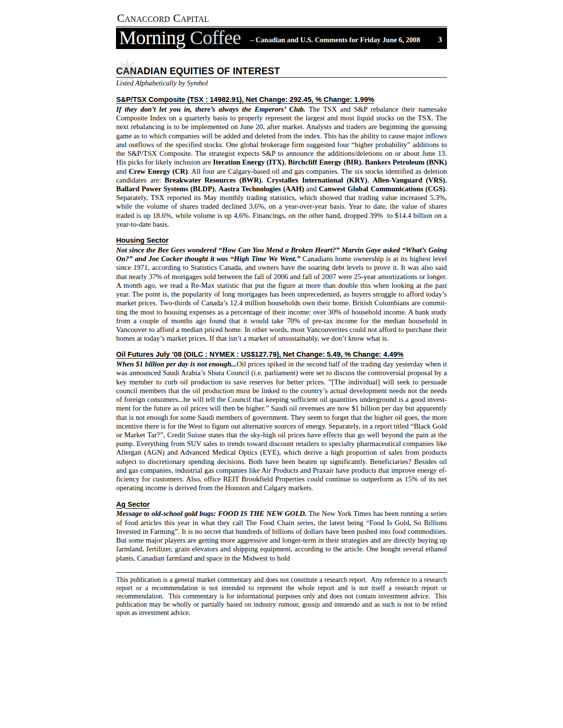Canaccord Capital
Morning Coffee
– Canadian and U.S. Comments for Friday June 6, 2008
3
CANADIAN EQUITIES OF INTEREST
Listed Alphabetically by Symbol
S&P/TSX Composite (TSX : 14982.91), Net Change: 292.45, % Change: 1.99%
If they don’t let you in, there’s always the Emperors’ Club. The TSX and S&P rebalance their namesake Composite Index on a quarterly basis to properly represent the largest and most liquid stocks on the TSX. The next rebalancing is to be implemented on June 20, after market. Analysts and traders are beginning the guessing game as to which companies will be added and deleted from the index. This has the ability to cause major inflows and outflows of the specified stocks. One global brokerage firm suggested four “higher probability” additions to the S&P/TSX Composite. The strategist expects S&P to announce the additions/deletions on or about June 13. His picks for likely inclusion are Iteration Energy (ITX), Birchcliff Energy (BIR), Bankers Petroleum (BNK) and Crew Energy (CR). All four are Calgary-based oil and gas companies. The six stocks identified as deletion candidates are: Breakwater Resources (BWR), Crystallex International (KRY), Allen-Vanguard (VRS), Ballard Power Systems (BLDP), Aastra Technologies (AAH) and Canwest Global Communications (CGS). Separately, TSX reported its May monthly trading statistics, which showed that trading value increased 5.3%, while the volume of shares traded declined 3.6%, on a year-over-year basis. Year to date, the value of shares traded is up 18.6%, while volume is up 4.6%. Financings, on the other hand, dropped 39% to $14.4 billion on a year-to-date basis.
Housing Sector
Not since the Bee Gees wondered “How Can You Mend a Broken Heart?” Marvin Gaye asked “What’s Going On?” and Joe Cocker thought it was “High Time We Went.” Canadians home ownership is at its highest level since 1971, according to Statistics Canada, and owners have the soaring debt levels to prove it. It was also said that nearly 37% of mortgages sold between the fall of 2006 and fall of 2007 were 25-year amortizations or longer. A month ago, we read a Re-Max statistic that put the figure at more than double this when looking at the past year. The point is, the popularity of long mortgages has been unprecedented, as buyers struggle to afford today’s market prices. Two-thirds of Canada’s 12.4 million households own their home. British Columbians are committing the most to housing expenses as a percentage of their income: over 30% of household income. A bank study from a couple of months ago found that it would take 70% of pre-tax income for the median household in Vancouver to afford a median priced home. In other words, most Vancouverites could not afford to purchase their homes at today’s market prices. If that isn’t a market of unsustainably, we don’t know what is.
Oil Futures July ’08 (OILC : NYMEX : US$127.79), Net Change: 5.49, % Change: 4.49%
When $1 billion per day is not enough... Oil prices spiked in the second half of the trading day yesterday when it was announced Saudi Arabia’s Shura Council (i.e. parliament) were set to discuss the controversial proposal by a key member to curb oil production to save reserves for better prices. ”[The individual] will seek to persuade council members that the oil production must be linked to the country’s actual development needs not the needs of foreign consumers...he will tell the Council that keeping sufficient oil quantities underground is a good investment for the future as oil prices will then be higher.” Saudi oil revenues are now $1 billion per day but apparently that is not enough for some Saudi members of government. They seem to forget that the higher oil goes, the more incentive there is for the West to figure out alternative sources of energy. Separately, in a report titled “Black Gold or Market Tar?”, Credit Suisse states that the sky-high oil prices have effects that go well beyond the pain at the pump. Everything from SUV sales to trends toward discount retailers to specialty pharmaceutical companies like Allergan (AGN) and Advanced Medical Optics (EYE), which derive a high proportion of sales from products subject to discretionary spending decisions. Both have been beaten up significantly. Beneficiaries? Besides oil and gas companies, industrial gas companies like Air Products and Praxair have products that improve energy efficiency for customers. Also, office REIT Brookfield Properties could continue to outperform as 15% of its net operating income is derived from the Houston and Calgary markets.
Ag Sector
Message to old-school gold bugs: FOOD IS THE NEW GOLD. The New York Times has been running a series of food articles this year in what they call The Food Chain series, the latest being “Food Is Gold, So Billions Invested in Farming”. It is no secret that hundreds of billions of dollars have been pushed into food commodities. But some major players are getting more aggressive and longer-term in their strategies and are directly buying up farmland, fertilizer, grain elevators and shipping equipment, according to the article. One bought several ethanol plants, Canadian farmland and space in the Midwest to hold
This publication is a general market commentary and does not constitute a research report. Any reference to a research report or a recommendation is not intended to represent the whole report and is not itself a research report or recommendation. This commentary is for informational purposes only and does not contain investment advice. This publication may be wholly or partially based on industry rumour, gossip and innuendo and as such is not to be relied upon as investment advice.